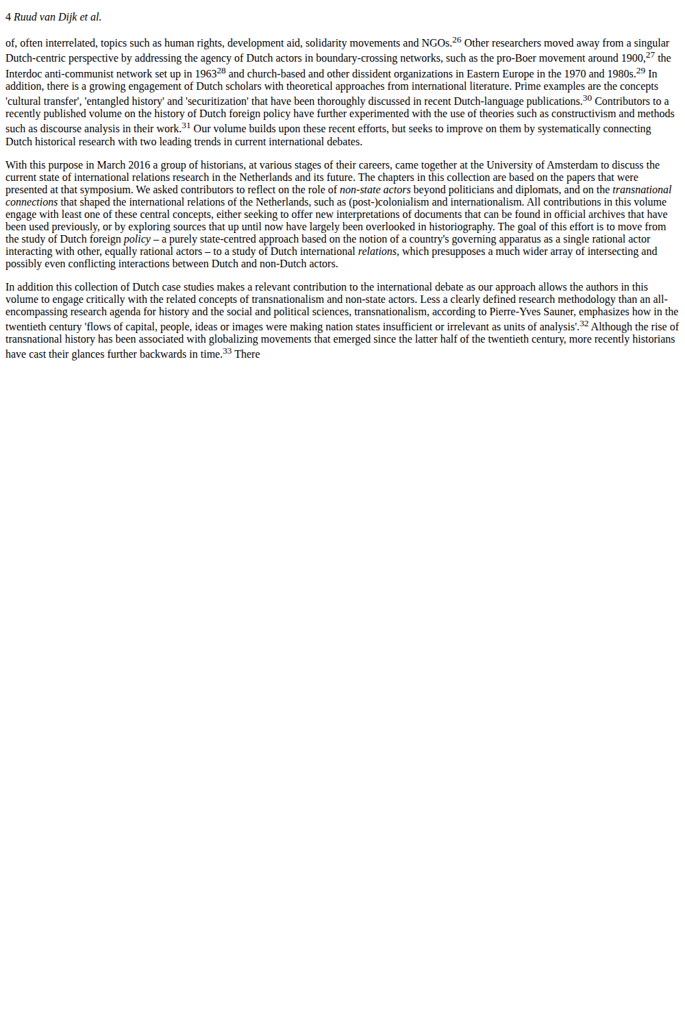4 Ruud van Dijk et al.
of, often interrelated, topics such as human rights, development aid, solidarity movements and NGOs.26 Other researchers moved away from a singular Dutch-centric perspective by addressing the agency of Dutch actors in boundary-crossing networks, such as the pro-Boer movement around 1900,27 the Interdoc anti-communist network set up in 196328 and church-based and other dissident organizations in Eastern Europe in the 1970 and 1980s.29 In addition, there is a growing engagement of Dutch scholars with theoretical approaches from international literature. Prime examples are the concepts 'cultural transfer', 'entangled history' and 'securitization' that have been thoroughly discussed in recent Dutch-language publications.30 Contributors to a recently published volume on the history of Dutch foreign policy have further experimented with the use of theories such as constructivism and methods such as discourse analysis in their work.31 Our volume builds upon these recent efforts, but seeks to improve on them by systematically connecting Dutch historical research with two leading trends in current international debates.
With this purpose in March 2016 a group of historians, at various stages of their careers, came together at the University of Amsterdam to discuss the current state of international relations research in the Netherlands and its future. The chapters in this collection are based on the papers that were presented at that symposium. We asked contributors to reflect on the role of non-state actors beyond politicians and diplomats, and on the transnational connections that shaped the international relations of the Netherlands, such as (post-)colonialism and internationalism. All contributions in this volume engage with least one of these central concepts, either seeking to offer new interpretations of documents that can be found in official archives that have been used previously, or by exploring sources that up until now have largely been overlooked in historiography. The goal of this effort is to move from the study of Dutch foreign policy – a purely state-centred approach based on the notion of a country's governing apparatus as a single rational actor interacting with other, equally rational actors – to a study of Dutch international relations, which presupposes a much wider array of intersecting and possibly even conflicting interactions between Dutch and non-Dutch actors.
In addition this collection of Dutch case studies makes a relevant contribution to the international debate as our approach allows the authors in this volume to engage critically with the related concepts of transnationalism and non-state actors. Less a clearly defined research methodology than an all-encompassing research agenda for history and the social and political sciences, transnationalism, according to Pierre-Yves Sauner, emphasizes how in the twentieth century 'flows of capital, people, ideas or images were making nation states insufficient or irrelevant as units of analysis'.32 Although the rise of transnational history has been associated with globalizing movements that emerged since the latter half of the twentieth century, more recently historians have cast their glances further backwards in time.33 There